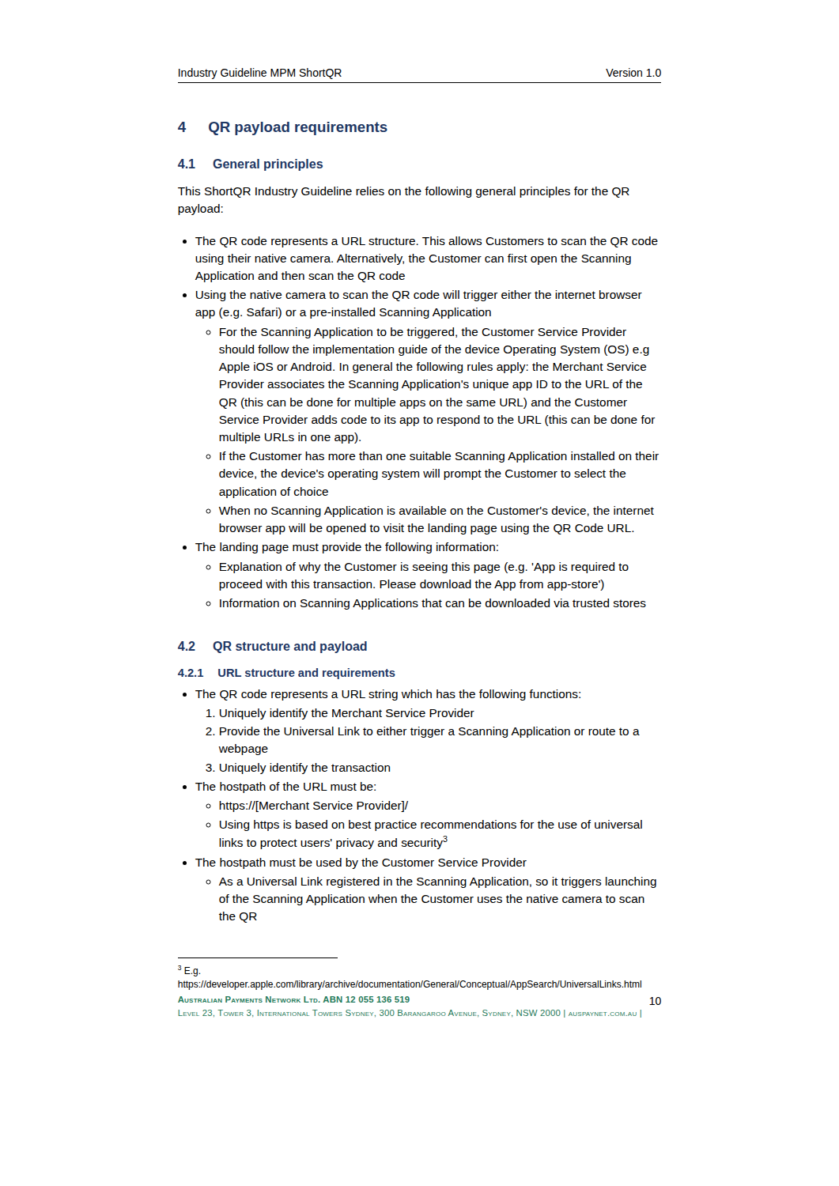Industry Guideline MPM ShortQR Version 1.0
4 QR payload requirements
4.1 General principles
This ShortQR Industry Guideline relies on the following general principles for the QR payload:
The QR code represents a URL structure. This allows Customers to scan the QR code using their native camera. Alternatively, the Customer can first open the Scanning Application and then scan the QR code
Using the native camera to scan the QR code will trigger either the internet browser app (e.g. Safari) or a pre-installed Scanning Application
For the Scanning Application to be triggered, the Customer Service Provider should follow the implementation guide of the device Operating System (OS) e.g Apple iOS or Android. In general the following rules apply: the Merchant Service Provider associates the Scanning Application's unique app ID to the URL of the QR (this can be done for multiple apps on the same URL) and the Customer Service Provider adds code to its app to respond to the URL (this can be done for multiple URLs in one app).
If the Customer has more than one suitable Scanning Application installed on their device, the device's operating system will prompt the Customer to select the application of choice
When no Scanning Application is available on the Customer's device, the internet browser app will be opened to visit the landing page using the QR Code URL.
The landing page must provide the following information:
Explanation of why the Customer is seeing this page (e.g. 'App is required to proceed with this transaction. Please download the App from app-store')
Information on Scanning Applications that can be downloaded via trusted stores
4.2 QR structure and payload
4.2.1 URL structure and requirements
The QR code represents a URL string which has the following functions:
Uniquely identify the Merchant Service Provider
Provide the Universal Link to either trigger a Scanning Application or route to a webpage
Uniquely identify the transaction
The hostpath of the URL must be:
https://[Merchant Service Provider]/
Using https is based on best practice recommendations for the use of universal links to protect users' privacy and security3
The hostpath must be used by the Customer Service Provider
As a Universal Link registered in the Scanning Application, so it triggers launching of the Scanning Application when the Customer uses the native camera to scan the QR
3 E.g. https://developer.apple.com/library/archive/documentation/General/Conceptual/AppSearch/UniversalLinks.html
10
Australian Payments Network Ltd. ABN 12 055 136 519
Level 23, Tower 3, International Towers Sydney, 300 Barangaroo Avenue, Sydney, NSW 2000 | auspaynet.com.au |